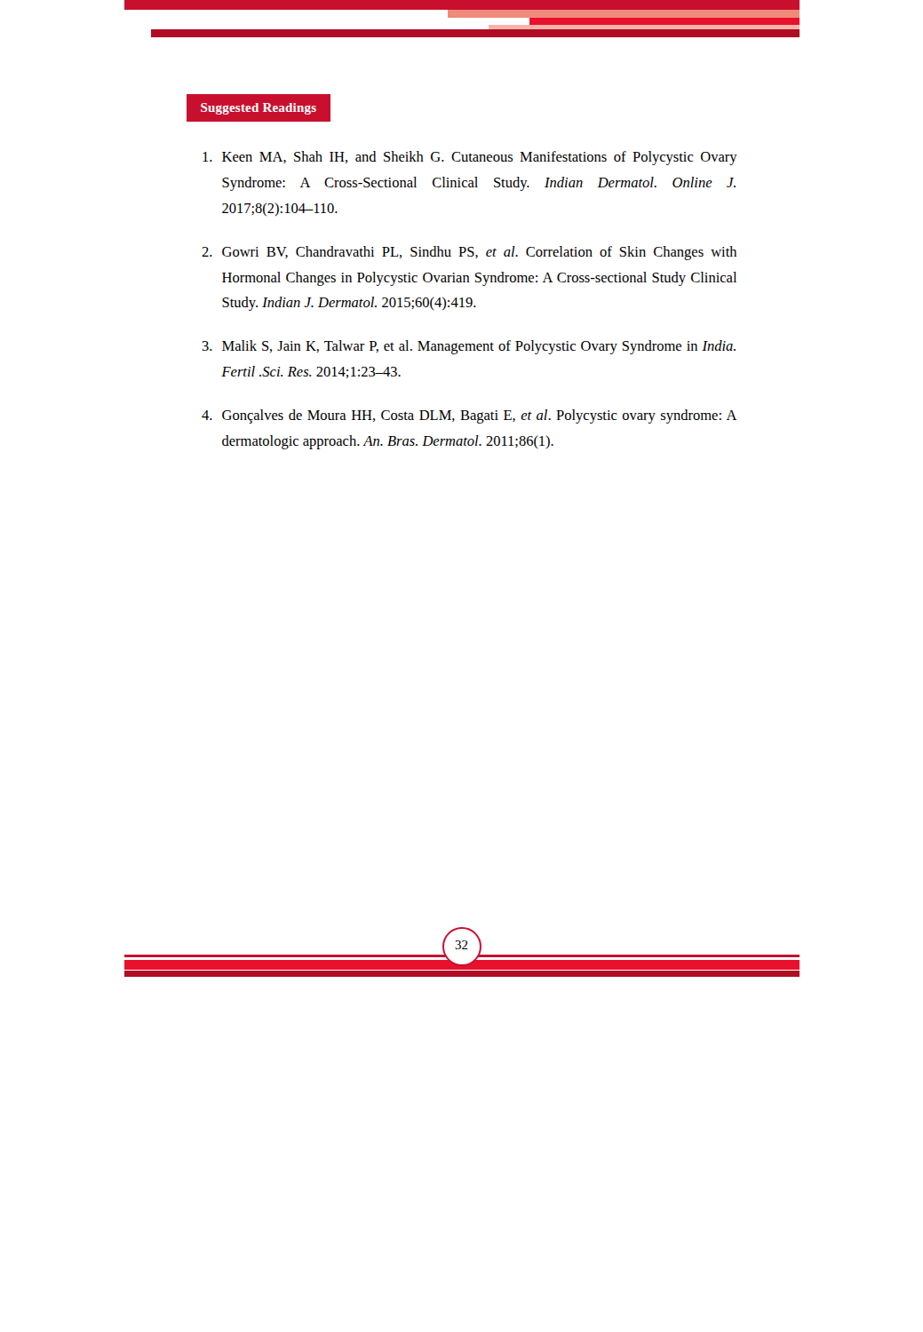Suggested Readings
Keen MA, Shah IH, and Sheikh G. Cutaneous Manifestations of Polycystic Ovary Syndrome: A Cross-Sectional Clinical Study. Indian Dermatol. Online J. 2017;8(2):104–110.
Gowri BV, Chandravathi PL, Sindhu PS, et al. Correlation of Skin Changes with Hormonal Changes in Polycystic Ovarian Syndrome: A Cross-sectional Study Clinical Study. Indian J. Dermatol. 2015;60(4):419.
Malik S, Jain K, Talwar P, et al. Management of Polycystic Ovary Syndrome in India. Fertil .Sci. Res. 2014;1:23–43.
Gonçalves de Moura HH, Costa DLM, Bagati E, et al. Polycystic ovary syndrome: A dermatologic approach. An. Bras. Dermatol. 2011;86(1).
32